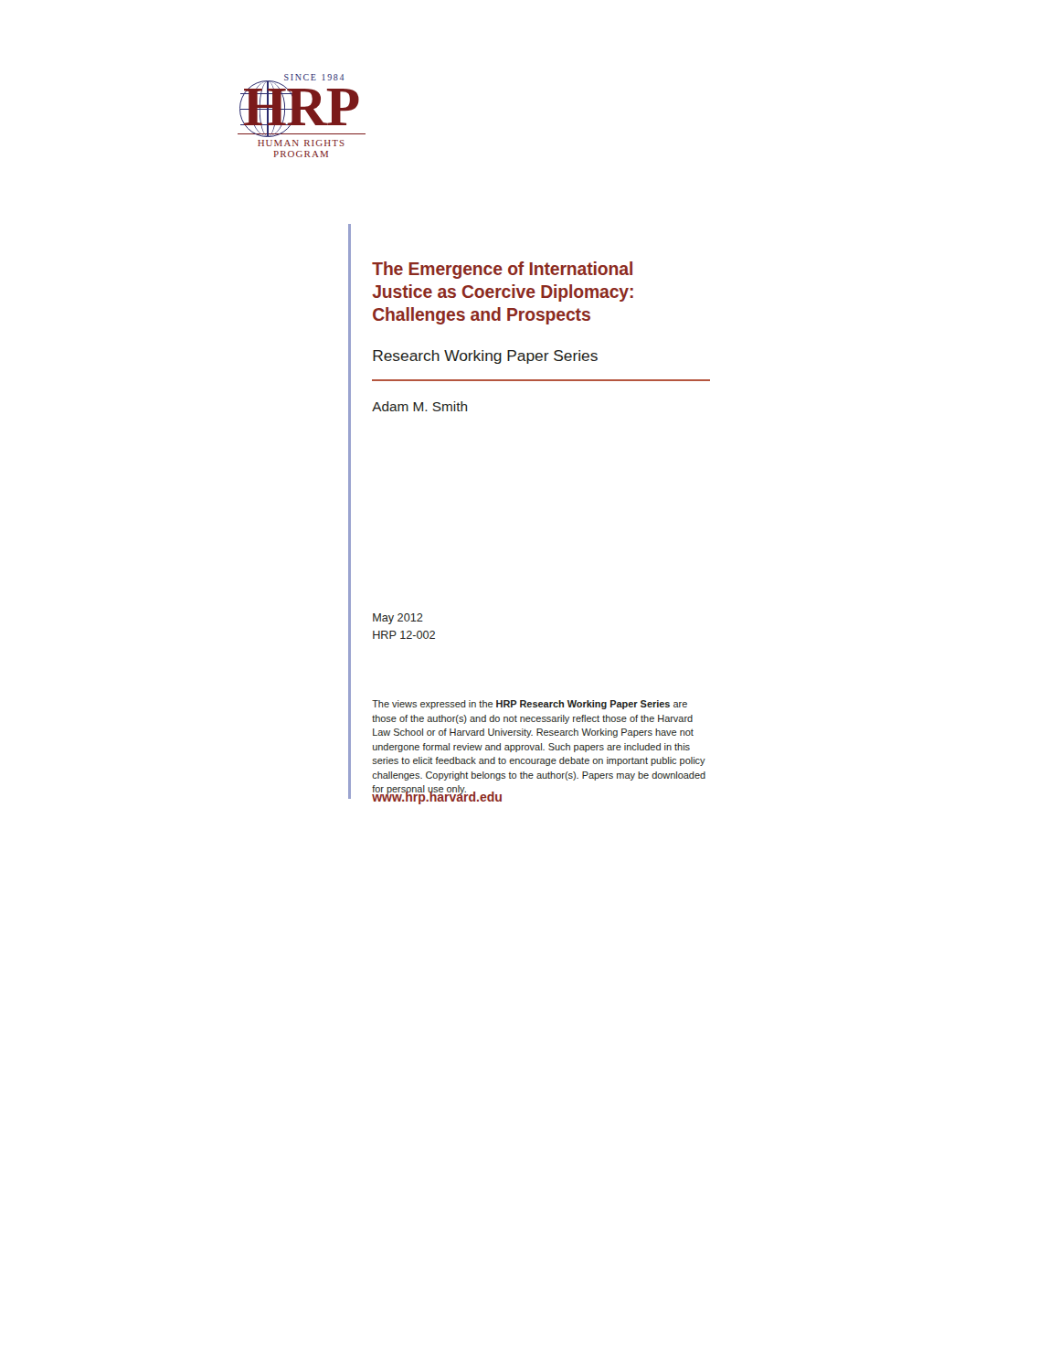SINCE 1984
HRP
HUMAN RIGHTS PROGRAM
The Emergence of International
Justice as Coercive Diplomacy:
Challenges and Prospects
Research Working Paper Series
Adam M. Smith
May 2012
HRP 12-002
The views expressed in the HRP Research Working Paper Series are those of the author(s) and do not necessarily reflect those of the Harvard Law School or of Harvard University. Research Working Papers have not undergone formal review and approval. Such papers are included in this series to elicit feedback and to encourage debate on important public policy challenges. Copyright belongs to the author(s). Papers may be downloaded for personal use only.
www.hrp.harvard.edu